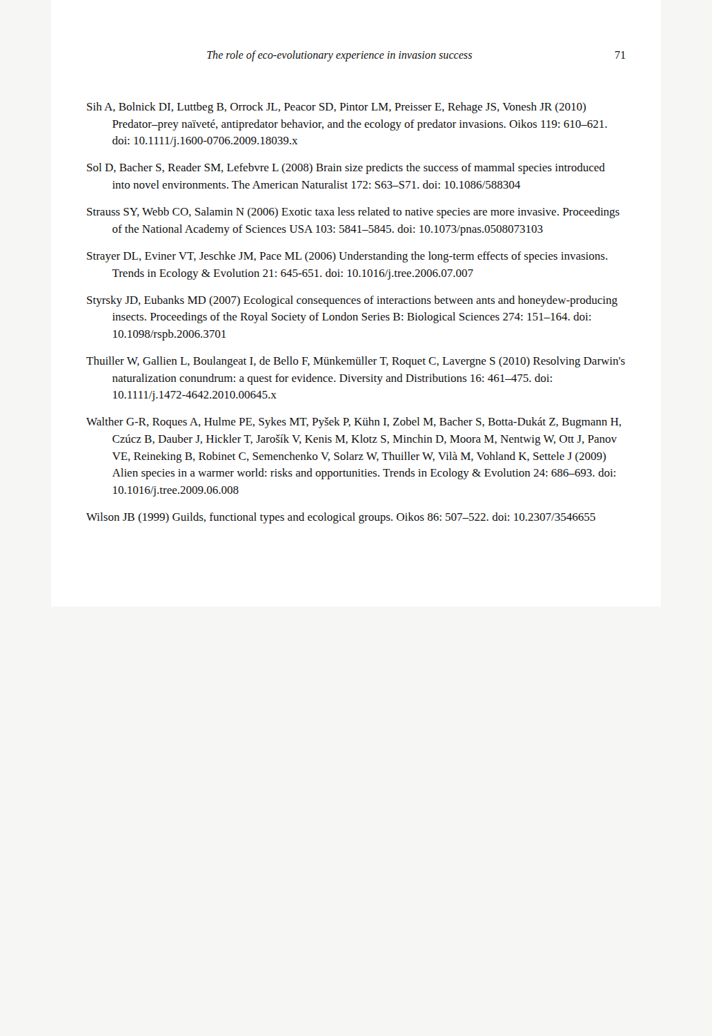The role of eco-evolutionary experience in invasion success 71
Sih A, Bolnick DI, Luttbeg B, Orrock JL, Peacor SD, Pintor LM, Preisser E, Rehage JS, Vonesh JR (2010) Predator–prey naïveté, antipredator behavior, and the ecology of predator invasions. Oikos 119: 610–621. doi: 10.1111/j.1600-0706.2009.18039.x
Sol D, Bacher S, Reader SM, Lefebvre L (2008) Brain size predicts the success of mammal species introduced into novel environments. The American Naturalist 172: S63–S71. doi: 10.1086/588304
Strauss SY, Webb CO, Salamin N (2006) Exotic taxa less related to native species are more invasive. Proceedings of the National Academy of Sciences USA 103: 5841–5845. doi: 10.1073/pnas.0508073103
Strayer DL, Eviner VT, Jeschke JM, Pace ML (2006) Understanding the long-term effects of species invasions. Trends in Ecology & Evolution 21: 645-651. doi: 10.1016/j.tree.2006.07.007
Styrsky JD, Eubanks MD (2007) Ecological consequences of interactions between ants and honeydew-producing insects. Proceedings of the Royal Society of London Series B: Biological Sciences 274: 151–164. doi: 10.1098/rspb.2006.3701
Thuiller W, Gallien L, Boulangeat I, de Bello F, Münkemüller T, Roquet C, Lavergne S (2010) Resolving Darwin's naturalization conundrum: a quest for evidence. Diversity and Distributions 16: 461–475. doi: 10.1111/j.1472-4642.2010.00645.x
Walther G-R, Roques A, Hulme PE, Sykes MT, Pyšek P, Kühn I, Zobel M, Bacher S, Botta-Dukát Z, Bugmann H, Czúcz B, Dauber J, Hickler T, Jarošík V, Kenis M, Klotz S, Minchin D, Moora M, Nentwig W, Ott J, Panov VE, Reineking B, Robinet C, Semenchenko V, Solarz W, Thuiller W, Vilà M, Vohland K, Settele J (2009) Alien species in a warmer world: risks and opportunities. Trends in Ecology & Evolution 24: 686–693. doi: 10.1016/j.tree.2009.06.008
Wilson JB (1999) Guilds, functional types and ecological groups. Oikos 86: 507–522. doi: 10.2307/3546655